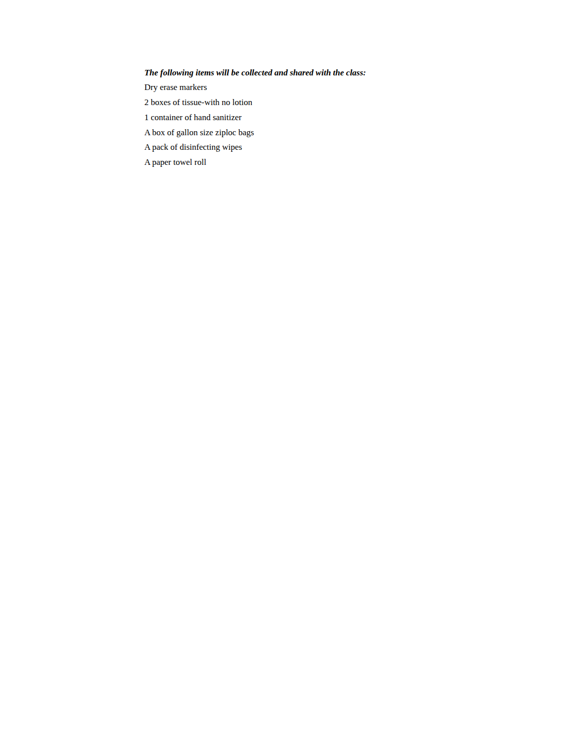The following items will be collected and shared with the class:
Dry erase markers
2 boxes of tissue-with no lotion
1 container of hand sanitizer
A box of gallon size ziploc bags
A pack of disinfecting wipes
A paper towel roll